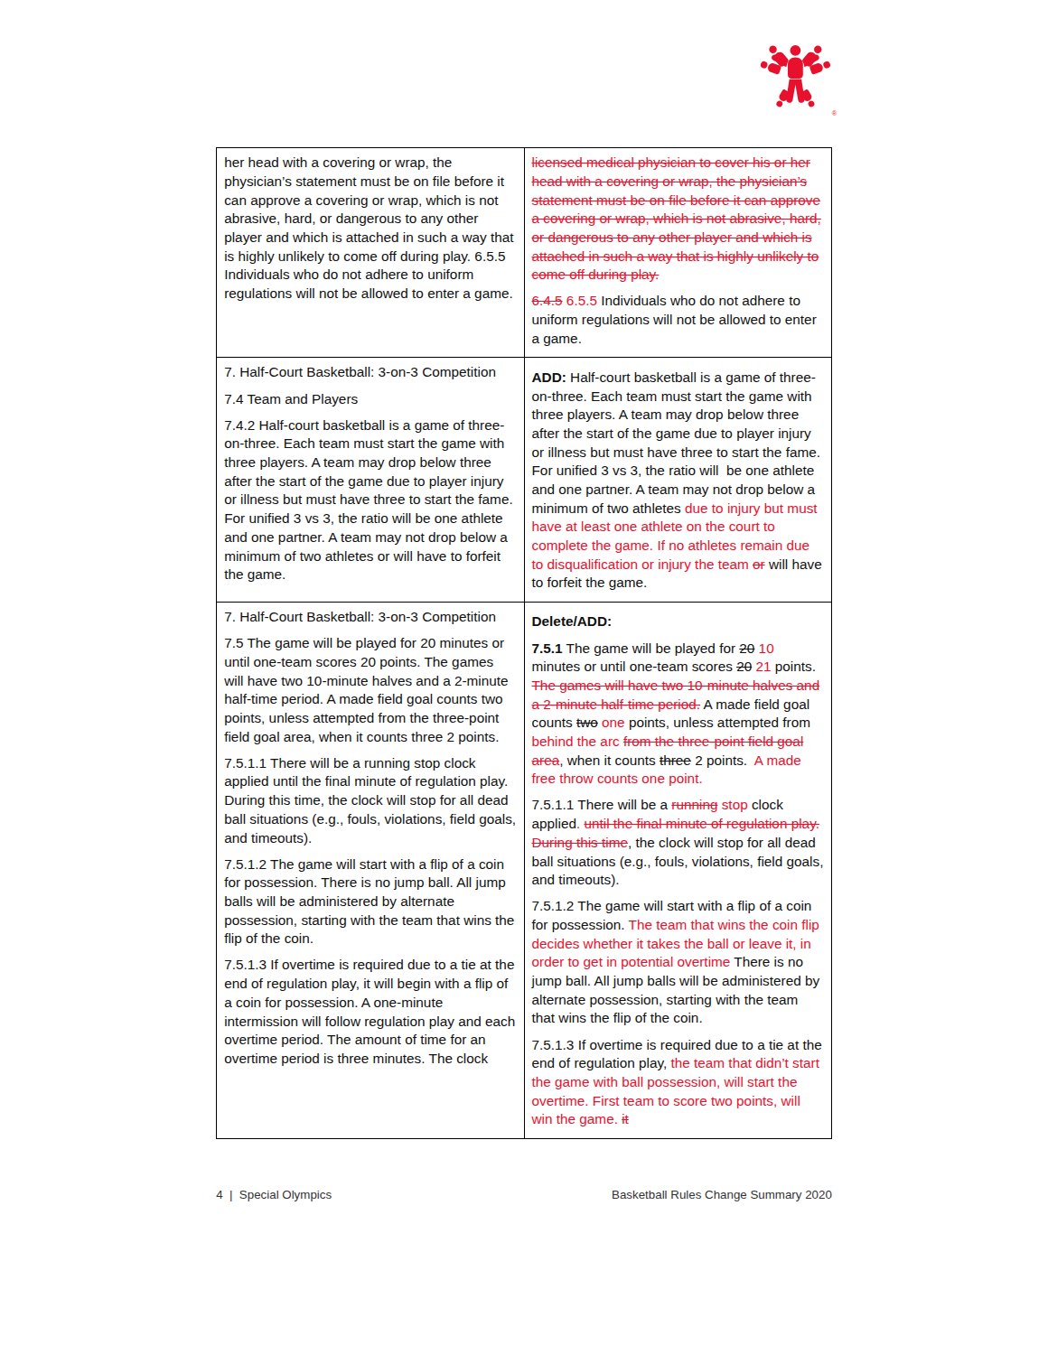®
| her head with a covering or wrap, the physician’s statement must be on file before it can approve a covering or wrap, which is not abrasive, hard, or dangerous to any other player and which is attached in such a way that is highly unlikely to come off during play. 6.5.5 Individuals who do not adhere to uniform regulations will not be allowed to enter a game. | licensed medical physician to cover his or her head with a covering or wrap, the physician’s statement must be on file before it can approve a covering or wrap, which is not abrasive, hard, or dangerous to any other player and which is attached in such a way that is highly unlikely to come off during play. 6.4.5 6.5.5 Individuals who do not adhere to uniform regulations will not be allowed to enter a game. |
| 7. Half-Court Basketball: 3-on-3 Competition 7.4 Team and Players 7.4.2 Half-court basketball is a game of three-on-three. Each team must start the game with three players. A team may drop below three after the start of the game due to player injury or illness but must have three to start the fame. For unified 3 vs 3, the ratio will be one athlete and one partner. A team may not drop below a minimum of two athletes or will have to forfeit the game. | ADD: Half-court basketball is a game of three-on-three. Each team must start the game with three players. A team may drop below three after the start of the game due to player injury or illness but must have three to start the fame. For unified 3 vs 3, the ratio will be one athlete and one partner. A team may not drop below a minimum of two athletes due to injury but must have at least one athlete on the court to complete the game. If no athletes remain due to disqualification or injury the team or will have to forfeit the game. |
| 7. Half-Court Basketball: 3-on-3 Competition 7.5 The game will be played for 20 minutes or until one-team scores 20 points. The games will have two 10-minute halves and a 2-minute half-time period. A made field goal counts two points, unless attempted from the three-point field goal area, when it counts three 2 points. 7.5.1.1 There will be a running stop clock applied until the final minute of regulation play. During this time, the clock will stop for all dead ball situations (e.g., fouls, violations, field goals, and timeouts). 7.5.1.2 The game will start with a flip of a coin for possession. There is no jump ball. All jump balls will be administered by alternate possession, starting with the team that wins the flip of the coin. 7.5.1.3 If overtime is required due to a tie at the end of regulation play, it will begin with a flip of a coin for possession. A one-minute intermission will follow regulation play and each overtime period. The amount of time for an overtime period is three minutes. The clock | Delete/ADD: 7.5.1 The game will be played for 20 10 minutes or until one-team scores 20 21 points. The games will have two 10-minute halves and a 2-minute half-time period. A made field goal counts two one points, unless attempted from behind the arc from the three-point field goal area , when it counts three 2 points. A made free throw counts one point. 7.5.1.1 There will be a running stop clock applied . until the final minute of regulation play. During this time , the clock will stop for all dead ball situations (e.g., fouls, violations, field goals, and timeouts). 7.5.1.2 The game will start with a flip of a coin for possession. The team that wins the coin flip decides whether it takes the ball or leave it, in order to get in potential overtime There is no jump ball. All jump balls will be administered by alternate possession, starting with the team that wins the flip of the coin. 7.5.1.3 If overtime is required due to a tie at the end of regulation play, the team that didn’t start the game with ball possession, will start the overtime. First team to score two points, will win the game. it |
4 | Special Olympics
Basketball Rules Change Summary 2020